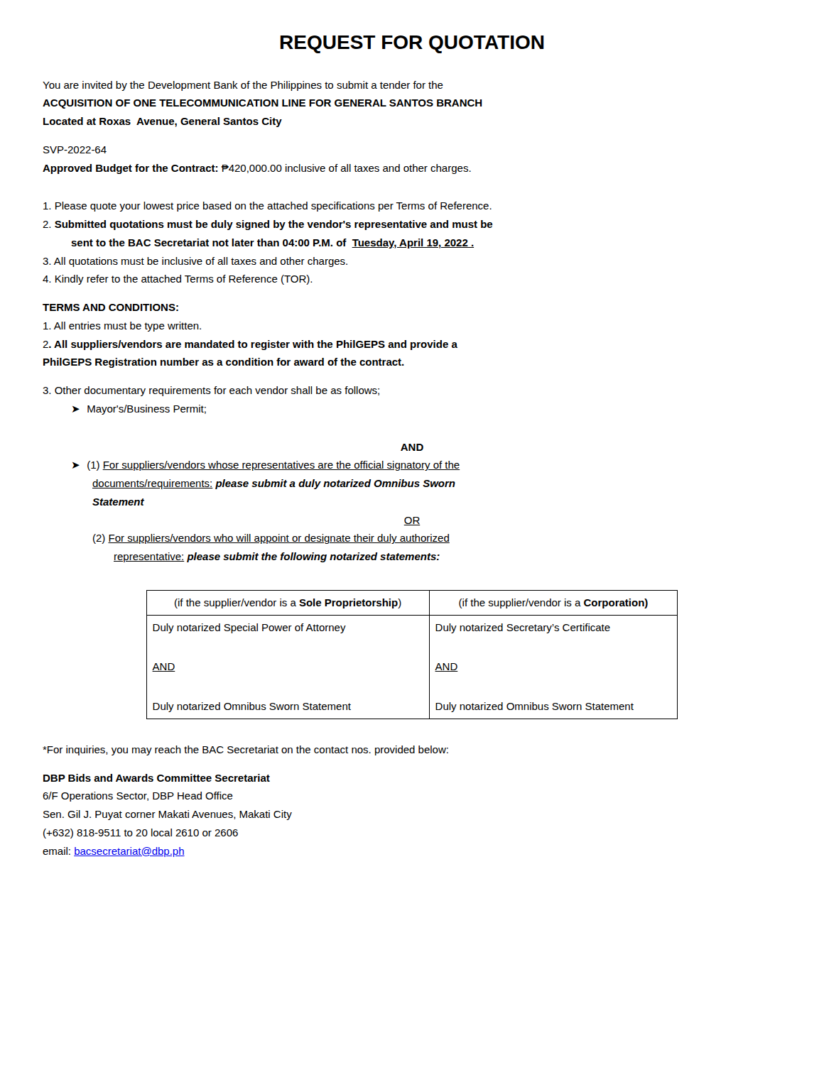REQUEST FOR QUOTATION
You are invited by the Development Bank of the Philippines to submit a tender for the
ACQUISITION OF ONE TELECOMMUNICATION LINE FOR GENERAL SANTOS BRANCH
Located at Roxas Avenue, General Santos City
SVP-2022-64
Approved Budget for the Contract: ₱420,000.00 inclusive of all taxes and other charges.
1. Please quote your lowest price based on the attached specifications per Terms of Reference.
2. Submitted quotations must be duly signed by the vendor's representative and must be
sent to the BAC Secretariat not later than 04:00 P.M. of Tuesday, April 19, 2022 .
3. All quotations must be inclusive of all taxes and other charges.
4. Kindly refer to the attached Terms of Reference (TOR).
TERMS AND CONDITIONS:
1. All entries must be type written.
2. All suppliers/vendors are mandated to register with the PhilGEPS and provide a
PhilGEPS Registration number as a condition for award of the contract.
3. Other documentary requirements for each vendor shall be as follows;
➤ Mayor's/Business Permit;
AND
➤ (1) For suppliers/vendors whose representatives are the official signatory of the
documents/requirements: please submit a duly notarized Omnibus Sworn
Statement
OR
(2) For suppliers/vendors who will appoint or designate their duly authorized
representative: please submit the following notarized statements:
| (if the supplier/vendor is a Sole Proprietorship ) | (if the supplier/vendor is a Corporation) |
| --- | --- |
| Duly notarized Special Power of Attorney AND Duly notarized Omnibus Sworn Statement | Duly notarized Secretary’s Certificate AND Duly notarized Omnibus Sworn Statement |
*For inquiries, you may reach the BAC Secretariat on the contact nos. provided below:
DBP Bids and Awards Committee Secretariat
6/F Operations Sector, DBP Head Office
Sen. Gil J. Puyat corner Makati Avenues, Makati City
(+632) 818-9511 to 20 local 2610 or 2606
email: bacsecretariat@dbp.ph